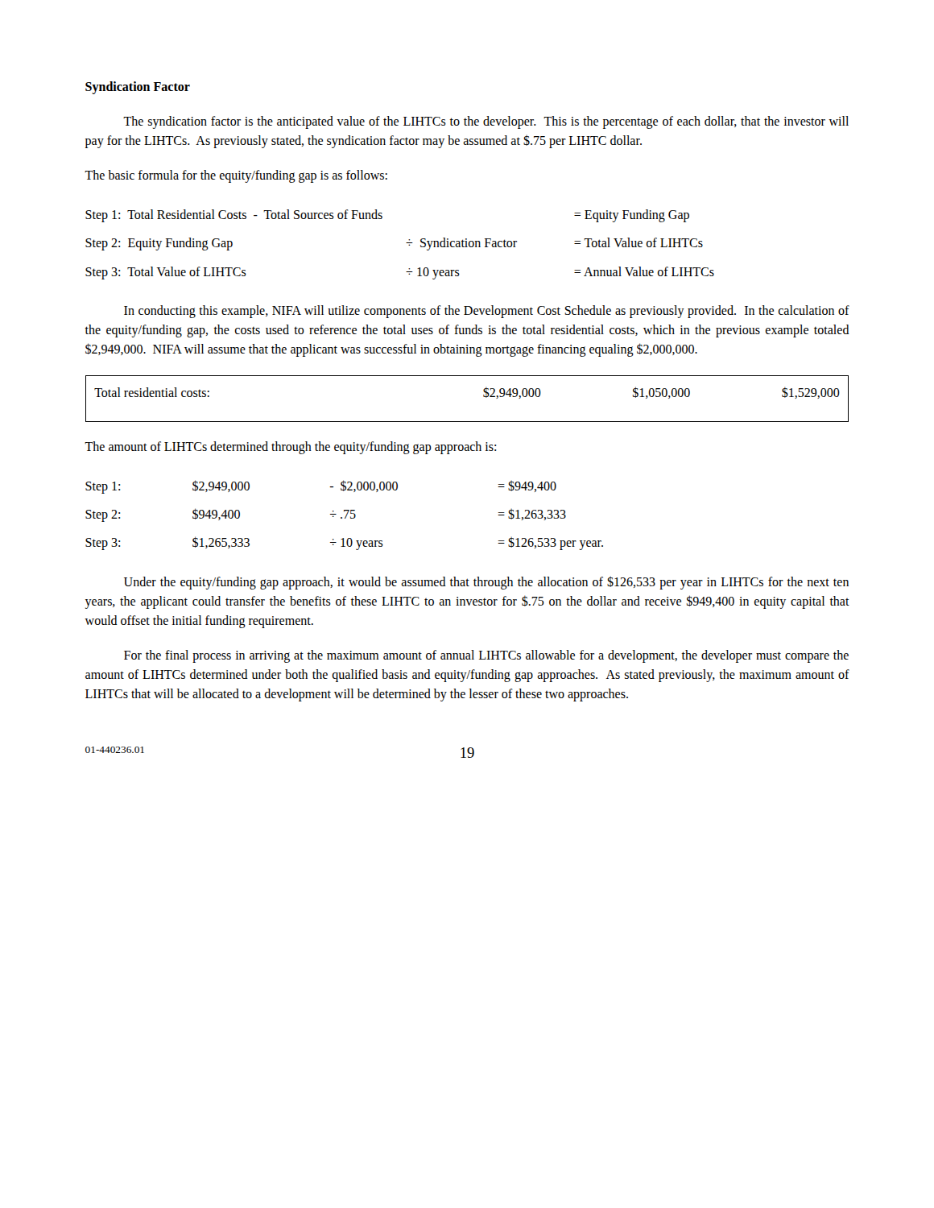Syndication Factor
The syndication factor is the anticipated value of the LIHTCs to the developer. This is the percentage of each dollar, that the investor will pay for the LIHTCs. As previously stated, the syndication factor may be assumed at $.75 per LIHTC dollar.
The basic formula for the equity/funding gap is as follows:
| Step 1: Total Residential Costs - Total Sources of Funds | | = Equity Funding Gap |
| Step 2: Equity Funding Gap | ÷ Syndication Factor | = Total Value of LIHTCs |
| Step 3: Total Value of LIHTCs | ÷ 10 years | = Annual Value of LIHTCs |
In conducting this example, NIFA will utilize components of the Development Cost Schedule as previously provided. In the calculation of the equity/funding gap, the costs used to reference the total uses of funds is the total residential costs, which in the previous example totaled $2,949,000. NIFA will assume that the applicant was successful in obtaining mortgage financing equaling $2,000,000.
| Total residential costs: | $2,949,000 | $1,050,000 | $1,529,000 |
The amount of LIHTCs determined through the equity/funding gap approach is:
| Step 1: | $2,949,000 | - $2,000,000 | = $949,400 |
| Step 2: | $949,400 | ÷ .75 | = $1,263,333 |
| Step 3: | $1,265,333 | ÷ 10 years | = $126,533 per year. |
Under the equity/funding gap approach, it would be assumed that through the allocation of $126,533 per year in LIHTCs for the next ten years, the applicant could transfer the benefits of these LIHTC to an investor for $.75 on the dollar and receive $949,400 in equity capital that would offset the initial funding requirement.
For the final process in arriving at the maximum amount of annual LIHTCs allowable for a development, the developer must compare the amount of LIHTCs determined under both the qualified basis and equity/funding gap approaches. As stated previously, the maximum amount of LIHTCs that will be allocated to a development will be determined by the lesser of these two approaches.
01-440236.01 19